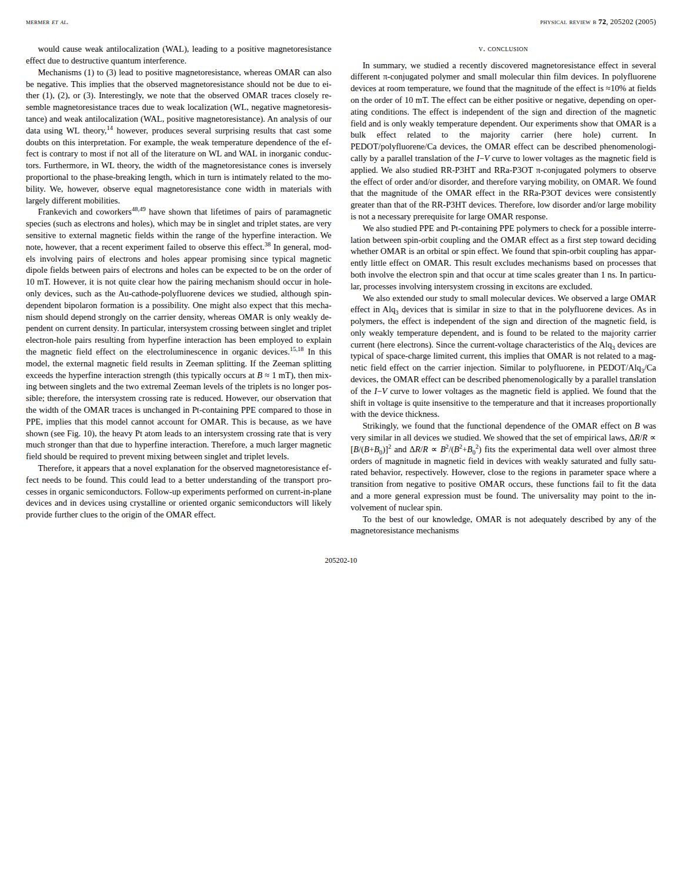Mermer et al. Physical Review B 72, 205202 (2005)
would cause weak antilocalization (WAL), leading to a positive magnetoresistance effect due to destructive quantum interference.
Mechanisms (1) to (3) lead to positive magnetoresistance, whereas OMAR can also be negative. This implies that the observed magnetoresistance should not be due to either (1), (2), or (3). Interestingly, we note that the observed OMAR traces closely resemble magnetoresistance traces due to weak localization (WL, negative magnetoresistance) and weak antilocalization (WAL, positive magnetoresistance). An analysis of our data using WL theory,14 however, produces several surprising results that cast some doubts on this interpretation. For example, the weak temperature dependence of the effect is contrary to most if not all of the literature on WL and WAL in inorganic conductors. Furthermore, in WL theory, the width of the magnetoresistance cones is inversely proportional to the phase-breaking length, which in turn is intimately related to the mobility. We, however, observe equal magnetoresistance cone width in materials with largely different mobilities.
Frankevich and coworkers48,49 have shown that lifetimes of pairs of paramagnetic species (such as electrons and holes), which may be in singlet and triplet states, are very sensitive to external magnetic fields within the range of the hyperfine interaction. We note, however, that a recent experiment failed to observe this effect.38 In general, models involving pairs of electrons and holes appear promising since typical magnetic dipole fields between pairs of electrons and holes can be expected to be on the order of 10 mT. However, it is not quite clear how the pairing mechanism should occur in hole-only devices, such as the Au-cathode-polyfluorene devices we studied, although spin-dependent bipolaron formation is a possibility. One might also expect that this mechanism should depend strongly on the carrier density, whereas OMAR is only weakly dependent on current density. In particular, intersystem crossing between singlet and triplet electron-hole pairs resulting from hyperfine interaction has been employed to explain the magnetic field effect on the electroluminescence in organic devices.15,18 In this model, the external magnetic field results in Zeeman splitting. If the Zeeman splitting exceeds the hyperfine interaction strength (this typically occurs at B ≈ 1 mT), then mixing between singlets and the two extremal Zeeman levels of the triplets is no longer possible; therefore, the intersystem crossing rate is reduced. However, our observation that the width of the OMAR traces is unchanged in Pt-containing PPE compared to those in PPE, implies that this model cannot account for OMAR. This is because, as we have shown (see Fig. 10), the heavy Pt atom leads to an intersystem crossing rate that is very much stronger than that due to hyperfine interaction. Therefore, a much larger magnetic field should be required to prevent mixing between singlet and triplet levels.
Therefore, it appears that a novel explanation for the observed magnetoresistance effect needs to be found. This could lead to a better understanding of the transport processes in organic semiconductors. Follow-up experiments performed on current-in-plane devices and in devices using crystalline or oriented organic semiconductors will likely provide further clues to the origin of the OMAR effect.
V. Conclusion
In summary, we studied a recently discovered magnetoresistance effect in several different π-conjugated polymer and small molecular thin film devices. In polyfluorene devices at room temperature, we found that the magnitude of the effect is ≈10% at fields on the order of 10 mT. The effect can be either positive or negative, depending on operating conditions. The effect is independent of the sign and direction of the magnetic field and is only weakly temperature dependent. Our experiments show that OMAR is a bulk effect related to the majority carrier (here hole) current. In PEDOT/polyfluorene/Ca devices, the OMAR effect can be described phenomenologically by a parallel translation of the I−V curve to lower voltages as the magnetic field is applied. We also studied RR-P3HT and RRa-P3OT π-conjugated polymers to observe the effect of order and/or disorder, and therefore varying mobility, on OMAR. We found that the magnitude of the OMAR effect in the RRa-P3OT devices were consistently greater than that of the RR-P3HT devices. Therefore, low disorder and/or large mobility is not a necessary prerequisite for large OMAR response.
We also studied PPE and Pt-containing PPE polymers to check for a possible interrelation between spin-orbit coupling and the OMAR effect as a first step toward deciding whether OMAR is an orbital or spin effect. We found that spin-orbit coupling has apparently little effect on OMAR. This result excludes mechanisms based on processes that both involve the electron spin and that occur at time scales greater than 1 ns. In particular, processes involving intersystem crossing in excitons are excluded.
We also extended our study to small molecular devices. We observed a large OMAR effect in Alq3 devices that is similar in size to that in the polyfluorene devices. As in polymers, the effect is independent of the sign and direction of the magnetic field, is only weakly temperature dependent, and is found to be related to the majority carrier current (here electrons). Since the current-voltage characteristics of the Alq3 devices are typical of space-charge limited current, this implies that OMAR is not related to a magnetic field effect on the carrier injection. Similar to polyfluorene, in PEDOT/Alq3/Ca devices, the OMAR effect can be described phenomenologically by a parallel translation of the I−V curve to lower voltages as the magnetic field is applied. We found that the shift in voltage is quite insensitive to the temperature and that it increases proportionally with the device thickness.
Strikingly, we found that the functional dependence of the OMAR effect on B was very similar in all devices we studied. We showed that the set of empirical laws, ΔR/R ∝ [B/(B+B0)]2 and ΔR/R ∝ B2/(B2+B02) fits the experimental data well over almost three orders of magnitude in magnetic field in devices with weakly saturated and fully saturated behavior, respectively. However, close to the regions in parameter space where a transition from negative to positive OMAR occurs, these functions fail to fit the data and a more general expression must be found. The universality may point to the involvement of nuclear spin.
To the best of our knowledge, OMAR is not adequately described by any of the magnetoresistance mechanisms
205202-10